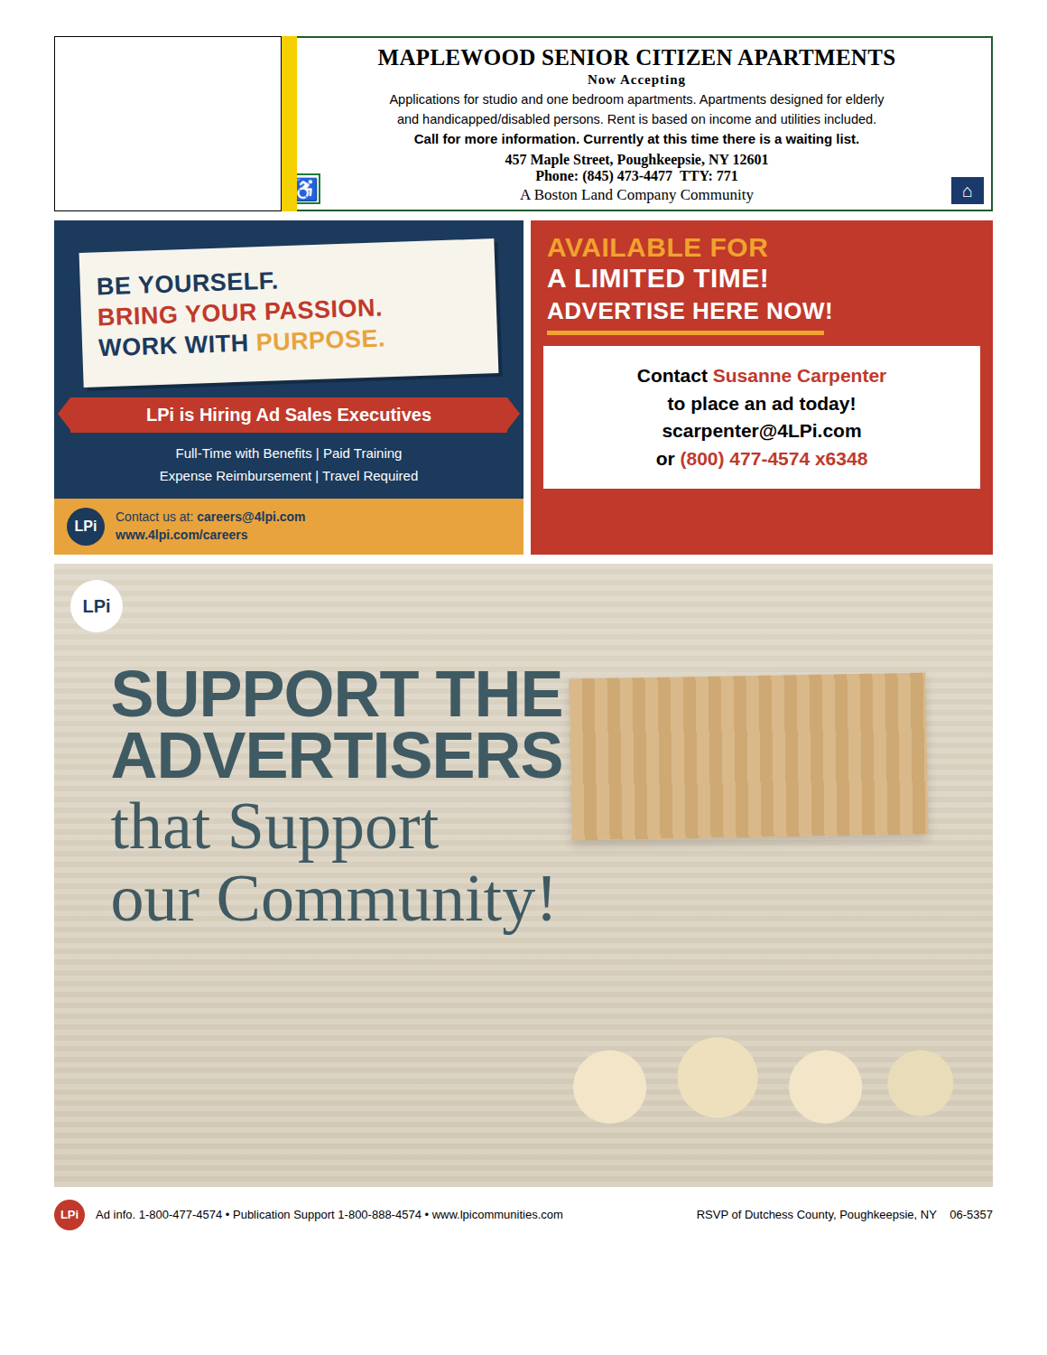MAPLEWOOD SENIOR CITIZEN APARTMENTS
Now Accepting
Applications for studio and one bedroom apartments. Apartments designed for elderly
and handicapped/disabled persons. Rent is based on income and utilities included.
Call for more information. Currently at this time there is a waiting list.
457 Maple Street, Poughkeepsie, NY 12601
Phone: (845) 473-4477 TTY: 771
A Boston Land Company Community
♿
⌂
BE YOURSELF.
BRING YOUR PASSION.
WORK WITH PURPOSE.
LPi is Hiring Ad Sales Executives
Full-Time with Benefits | Paid Training
Expense Reimbursement | Travel Required
LPi
Contact us at: careers@4lpi.com
www.4lpi.com/careers
AVAILABLE FOR
A LIMITED TIME!
ADVERTISE HERE NOW!
Contact Susanne Carpenter
to place an ad today!
scarpenter@4LPi.com
or (800) 477-4574 x6348
LPi
SUPPORT THE
ADVERTISERS
that Support
our Community!
LPi
Ad info. 1-800-477-4574 • Publication Support 1-800-888-4574 • www.lpicommunities.com
RSVP of Dutchess County, Poughkeepsie, NY 06-5357